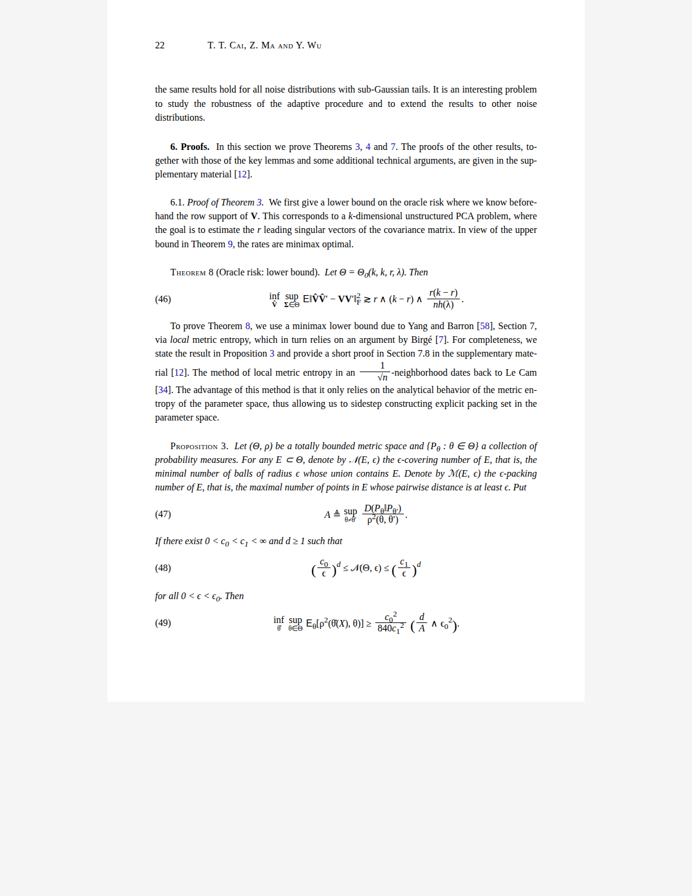22 T. T. Cai, Z. Ma and Y. Wu
the same results hold for all noise distributions with sub-Gaussian tails. It is an interesting problem to study the robustness of the adaptive procedure and to extend the results to other noise distributions.
6. Proofs. In this section we prove Theorems 3, 4 and 7. The proofs of the other results, together with those of the key lemmas and some additional technical arguments, are given in the supplementary material [12].
6.1. Proof of Theorem 3. We first give a lower bound on the oracle risk where we know beforehand the row support of V. This corresponds to a k-dimensional unstructured PCA problem, where the goal is to estimate the r leading singular vectors of the covariance matrix. In view of the upper bound in Theorem 9, the rates are minimax optimal.
Theorem 8 (Oracle risk: lower bound). Let Θ = Θ0(k, k, r, λ). Then
(46) inf V̂ sup Σ∈Θ E‖V̂V̂′ − VV′‖2F ≳ r ∧ (k − r) ∧ r(k − r) nh(λ).
To prove Theorem 8, we use a minimax lower bound due to Yang and Barron [58], Section 7, via local metric entropy, which in turn relies on an argument by Birgé [7]. For completeness, we state the result in Proposition 3 and provide a short proof in Section 7.8 in the supplementary material [12]. The method of local metric entropy in an 1√n-neighborhood dates back to Le Cam [34]. The advantage of this method is that it only relies on the analytical behavior of the metric entropy of the parameter space, thus allowing us to sidestep constructing explicit packing set in the parameter space.
Proposition 3. Let (Θ, ρ) be a totally bounded metric space and {Pθ : θ ∈ Θ} a collection of probability measures. For any E ⊂ Θ, denote by 𝒩(E, ϵ) the ϵ-covering number of E, that is, the minimal number of balls of radius ϵ whose union contains E. Denote by ℳ(E, ϵ) the ϵ-packing number of E, that is, the maximal number of points in E whose pairwise distance is at least ϵ. Put
(47) A ≜ sup θ≠θ′ D(Pθ‖Pθ′) ρ2(θ, θ′).
If there exist 0 < c0 < c1 < ∞ and d ≥ 1 such that
(48) (c0 ϵ)d ≤ 𝒩(Θ, ϵ) ≤ (c1 ϵ)d
for all 0 < ϵ < ϵ0. Then
(49) inf θ̂ sup θ∈Θ Eθ[ρ2(θ̂(X), θ)] ≥ c02840c12 (dA ∧ ϵ02).